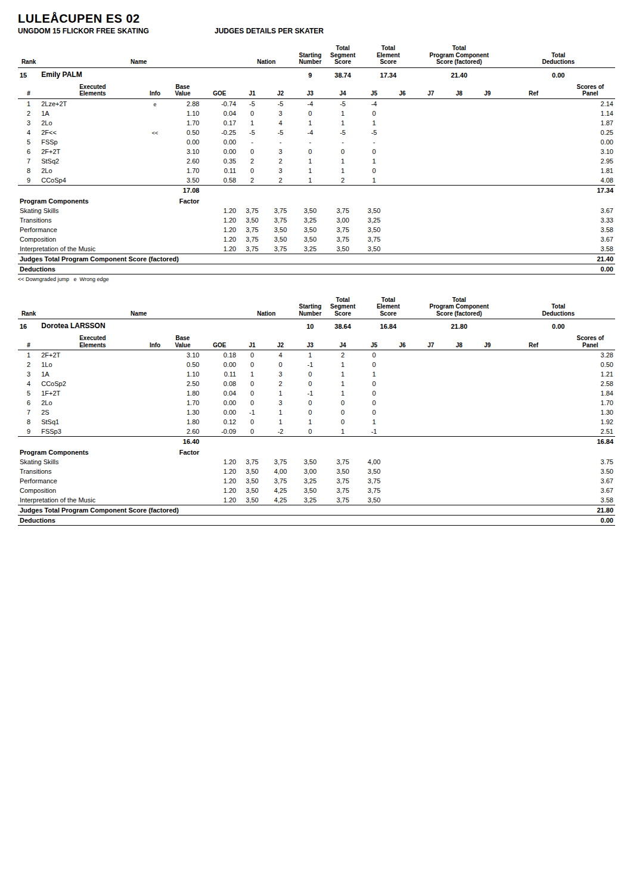LULEÅCUPEN ES 02
UNGDOM 15 FLICKOR FREE SKATINGJUDGES DETAILS PER SKATER
| Rank | Name | Nation | Starting Number | Total Segment Score | Total Element Score | Total Program Component Score (factored) | Total Deductions |
| --- | --- | --- | --- | --- | --- | --- | --- |
| 15 | Emily PALM | | 9 | 38.74 | 17.34 | 21.40 | 0.00 |
| # | Executed Elements | Info | Base Value | GOE | J1 | J2 | J3 | J4 | J5 | J6 | J7 | J8 | J9 | Ref | Scores of Panel |
| 1 | 2Lze+2T | e | 2.88 | -0.74 | -5 | -5 | -4 | -5 | -4 | | | | | | 2.14 |
| 2 | 1A | | 1.10 | 0.04 | 0 | 3 | 0 | 1 | 0 | | | | | | 1.14 |
| 3 | 2Lo | | 1.70 | 0.17 | 1 | 4 | 1 | 1 | 1 | | | | | | 1.87 |
| 4 | 2F<< | << | 0.50 | -0.25 | -5 | -5 | -4 | -5 | -5 | | | | | | 0.25 |
| 5 | FSSp | | 0.00 | 0.00 | - | - | - | - | - | | | | | | 0.00 |
| 6 | 2F+2T | | 3.10 | 0.00 | 0 | 3 | 0 | 0 | 0 | | | | | | 3.10 |
| 7 | StSq2 | | 2.60 | 0.35 | 2 | 2 | 1 | 1 | 1 | | | | | | 2.95 |
| 8 | 2Lo | | 1.70 | 0.11 | 0 | 3 | 1 | 1 | 0 | | | | | | 1.81 |
| 9 | CCoSp4 | | 3.50 | 0.58 | 2 | 2 | 1 | 2 | 1 | | | | | | 4.08 |
| | | | 17.08 | | | | 17.34 |
| Program Components | Factor | |
| Skating Skills | | 1.20 | 3,75 | 3,75 | 3,50 | 3,75 | 3,50 | | | | | | 3.67 |
| Transitions | | 1.20 | 3,50 | 3,75 | 3,25 | 3,00 | 3,25 | | | | | | 3.33 |
| Performance | | 1.20 | 3,75 | 3,50 | 3,50 | 3,75 | 3,50 | | | | | | 3.58 |
| Composition | | 1.20 | 3,75 | 3,50 | 3,50 | 3,75 | 3,75 | | | | | | 3.67 |
| Interpretation of the Music | | 1.20 | 3,75 | 3,75 | 3,25 | 3,50 | 3,50 | | | | | | 3.58 |
| Judges Total Program Component Score (factored) | | | | 21.40 |
| Deductions | | | | 0.00 |
<< Downgraded jump e Wrong edge
| Rank | Name | Nation | Starting Number | Total Segment Score | Total Element Score | Total Program Component Score (factored) | Total Deductions |
| --- | --- | --- | --- | --- | --- | --- | --- |
| 16 | Dorotea LARSSON | | 10 | 38.64 | 16.84 | 21.80 | 0.00 |
| # | Executed Elements | Info | Base Value | GOE | J1 | J2 | J3 | J4 | J5 | J6 | J7 | J8 | J9 | Ref | Scores of Panel |
| 1 | 2F+2T | | 3.10 | 0.18 | 0 | 4 | 1 | 2 | 0 | | | | | | 3.28 |
| 2 | 1Lo | | 0.50 | 0.00 | 0 | 0 | -1 | 1 | 0 | | | | | | 0.50 |
| 3 | 1A | | 1.10 | 0.11 | 1 | 3 | 0 | 1 | 1 | | | | | | 1.21 |
| 4 | CCoSp2 | | 2.50 | 0.08 | 0 | 2 | 0 | 1 | 0 | | | | | | 2.58 |
| 5 | 1F+2T | | 1.80 | 0.04 | 0 | 1 | -1 | 1 | 0 | | | | | | 1.84 |
| 6 | 2Lo | | 1.70 | 0.00 | 0 | 3 | 0 | 0 | 0 | | | | | | 1.70 |
| 7 | 2S | | 1.30 | 0.00 | -1 | 1 | 0 | 0 | 0 | | | | | | 1.30 |
| 8 | StSq1 | | 1.80 | 0.12 | 0 | 1 | 1 | 0 | 1 | | | | | | 1.92 |
| 9 | FSSp3 | | 2.60 | -0.09 | 0 | -2 | 0 | 1 | -1 | | | | | | 2.51 |
| | | | 16.40 | | | | 16.84 |
| Program Components | Factor | |
| Skating Skills | | 1.20 | 3,75 | 3,75 | 3,50 | 3,75 | 4,00 | | | | | | 3.75 |
| Transitions | | 1.20 | 3,50 | 4,00 | 3,00 | 3,50 | 3,50 | | | | | | 3.50 |
| Performance | | 1.20 | 3,50 | 3,75 | 3,25 | 3,75 | 3,75 | | | | | | 3.67 |
| Composition | | 1.20 | 3,50 | 4,25 | 3,50 | 3,75 | 3,75 | | | | | | 3.67 |
| Interpretation of the Music | | 1.20 | 3,50 | 4,25 | 3,25 | 3,75 | 3,50 | | | | | | 3.58 |
| Judges Total Program Component Score (factored) | | | | 21.80 |
| Deductions | | | | 0.00 |